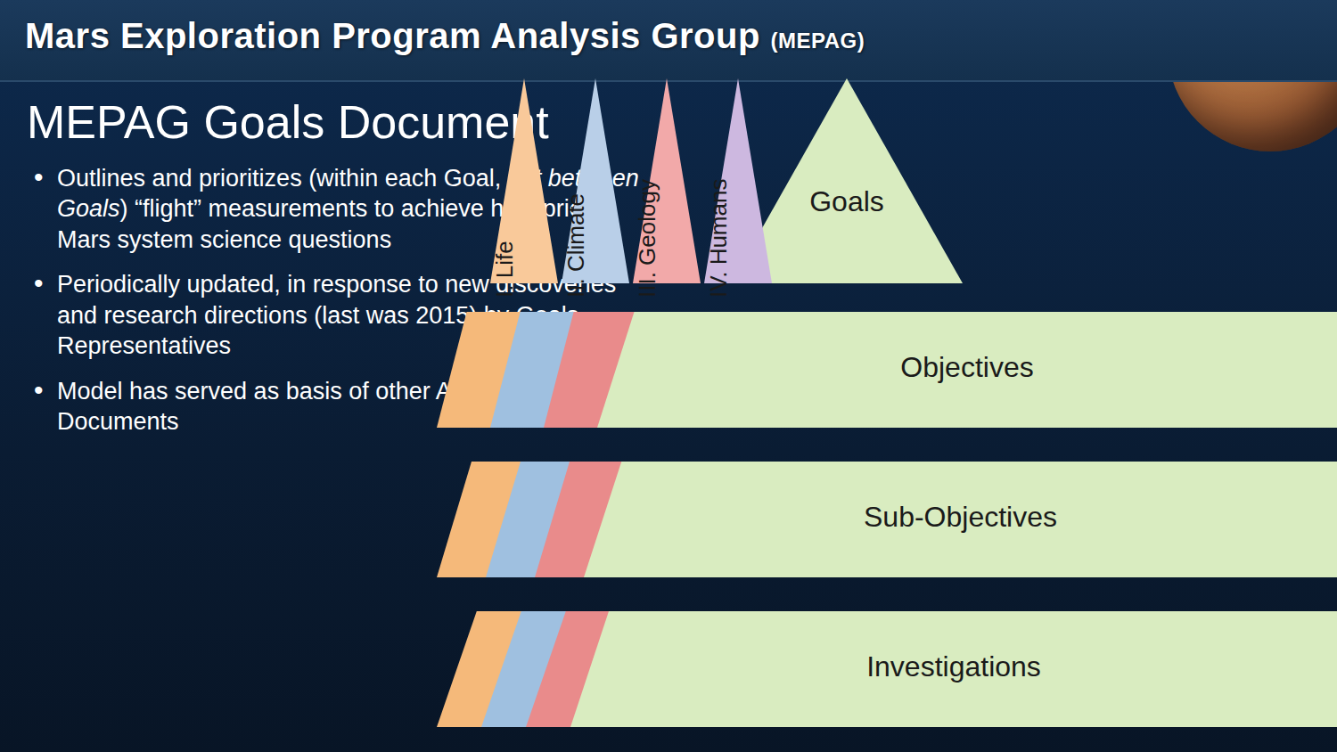Mars Exploration Program Analysis Group (MEPAG)
MEPAG Goals Document
Outlines and prioritizes (within each Goal, not between Goals) “flight” measurements to achieve high priority Mars system science questions
Periodically updated, in response to new discoveries and research directions (last was 2015) by Goals Representatives
Model has served as basis of other AG Goals Documents
Goals
I. Life
II. Climate
III. Geology
IV. Humans
Objectives
Sub-Objectives
Investigations